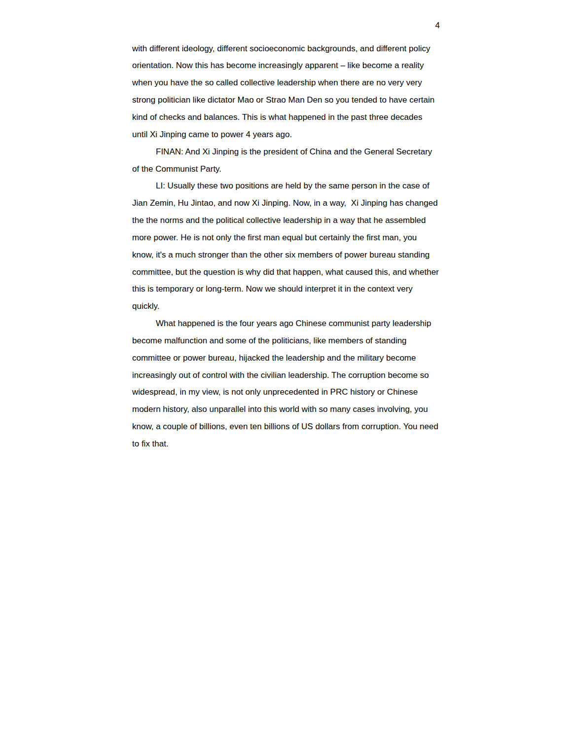4
with different ideology, different socioeconomic backgrounds, and different policy orientation. Now this has become increasingly apparent – like become a reality when you have the so called collective leadership when there are no very very strong politician like dictator Mao or Strao Man Den so you tended to have certain kind of checks and balances. This is what happened in the past three decades until Xi Jinping came to power 4 years ago.
FINAN: And Xi Jinping is the president of China and the General Secretary of the Communist Party.
LI: Usually these two positions are held by the same person in the case of Jian Zemin, Hu Jintao, and now Xi Jinping. Now, in a way, Xi Jinping has changed the the norms and the political collective leadership in a way that he assembled more power. He is not only the first man equal but certainly the first man, you know, it's a much stronger than the other six members of power bureau standing committee, but the question is why did that happen, what caused this, and whether this is temporary or long-term. Now we should interpret it in the context very quickly.
What happened is the four years ago Chinese communist party leadership become malfunction and some of the politicians, like members of standing committee or power bureau, hijacked the leadership and the military become increasingly out of control with the civilian leadership. The corruption become so widespread, in my view, is not only unprecedented in PRC history or Chinese modern history, also unparallel into this world with so many cases involving, you know, a couple of billions, even ten billions of US dollars from corruption. You need to fix that.